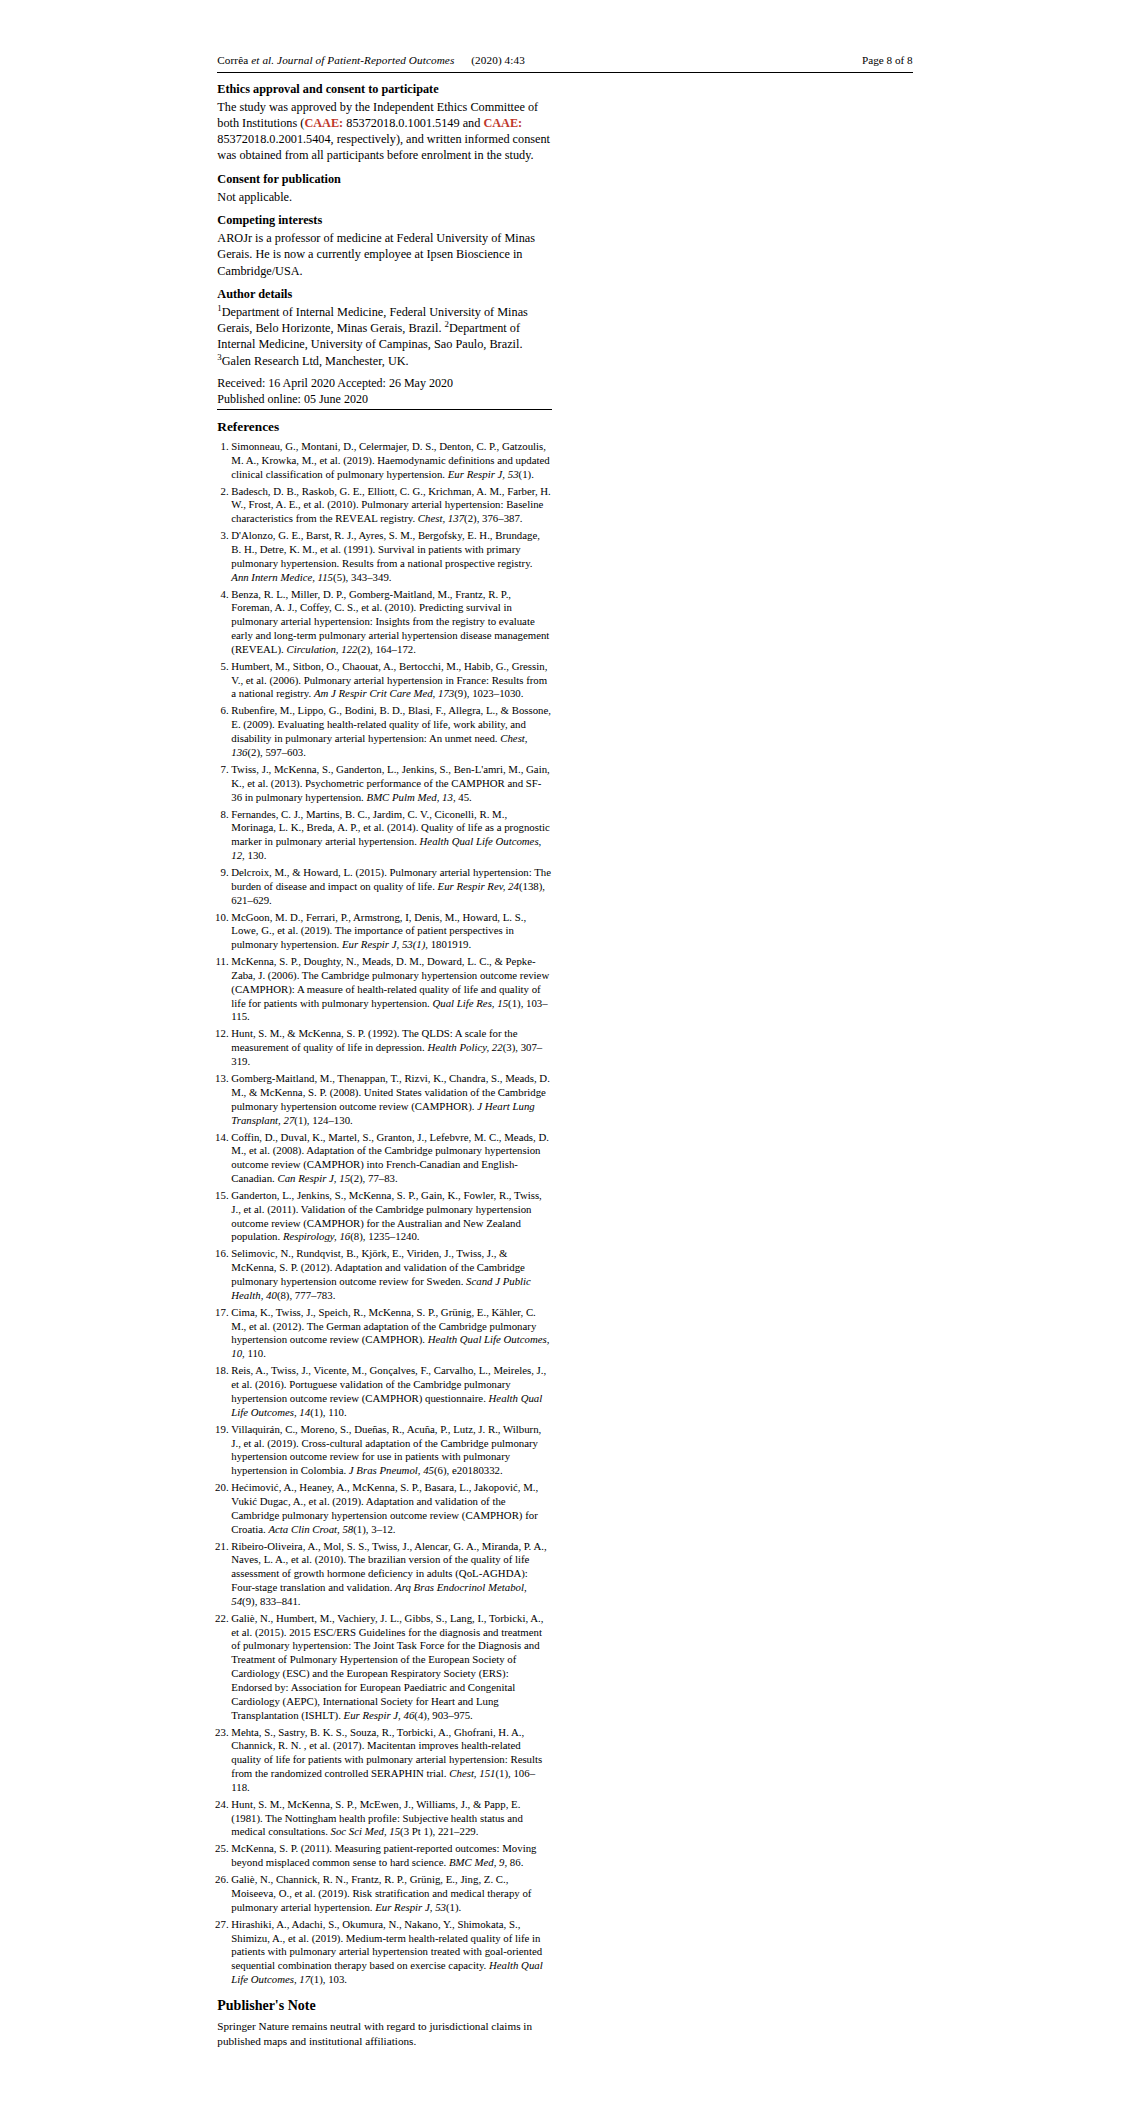Corrêa et al. Journal of Patient-Reported Outcomes (2020) 4:43
Page 8 of 8
Ethics approval and consent to participate
The study was approved by the Independent Ethics Committee of both Institutions (CAAE: 85372018.0.1001.5149 and CAAE: 85372018.0.2001.5404, respectively), and written informed consent was obtained from all participants before enrolment in the study.
Consent for publication
Not applicable.
Competing interests
AROJr is a professor of medicine at Federal University of Minas Gerais. He is now a currently employee at Ipsen Bioscience in Cambridge/USA.
Author details
1Department of Internal Medicine, Federal University of Minas Gerais, Belo Horizonte, Minas Gerais, Brazil. 2Department of Internal Medicine, University of Campinas, Sao Paulo, Brazil. 3Galen Research Ltd, Manchester, UK.
Received: 16 April 2020 Accepted: 26 May 2020
Published online: 05 June 2020
References
Simonneau, G., Montani, D., Celermajer, D. S., Denton, C. P., Gatzoulis, M. A., Krowka, M., et al. (2019). Haemodynamic definitions and updated clinical classification of pulmonary hypertension. Eur Respir J, 53(1).
Badesch, D. B., Raskob, G. E., Elliott, C. G., Krichman, A. M., Farber, H. W., Frost, A. E., et al. (2010). Pulmonary arterial hypertension: Baseline characteristics from the REVEAL registry. Chest, 137(2), 376–387.
D'Alonzo, G. E., Barst, R. J., Ayres, S. M., Bergofsky, E. H., Brundage, B. H., Detre, K. M., et al. (1991). Survival in patients with primary pulmonary hypertension. Results from a national prospective registry. Ann Intern Medice, 115(5), 343–349.
Benza, R. L., Miller, D. P., Gomberg-Maitland, M., Frantz, R. P., Foreman, A. J., Coffey, C. S., et al. (2010). Predicting survival in pulmonary arterial hypertension: Insights from the registry to evaluate early and long-term pulmonary arterial hypertension disease management (REVEAL). Circulation, 122(2), 164–172.
Humbert, M., Sitbon, O., Chaouat, A., Bertocchi, M., Habib, G., Gressin, V., et al. (2006). Pulmonary arterial hypertension in France: Results from a national registry. Am J Respir Crit Care Med, 173(9), 1023–1030.
Rubenfire, M., Lippo, G., Bodini, B. D., Blasi, F., Allegra, L., & Bossone, E. (2009). Evaluating health-related quality of life, work ability, and disability in pulmonary arterial hypertension: An unmet need. Chest, 136(2), 597–603.
Twiss, J., McKenna, S., Ganderton, L., Jenkins, S., Ben-L'amri, M., Gain, K., et al. (2013). Psychometric performance of the CAMPHOR and SF-36 in pulmonary hypertension. BMC Pulm Med, 13, 45.
Fernandes, C. J., Martins, B. C., Jardim, C. V., Ciconelli, R. M., Morinaga, L. K., Breda, A. P., et al. (2014). Quality of life as a prognostic marker in pulmonary arterial hypertension. Health Qual Life Outcomes, 12, 130.
Delcroix, M., & Howard, L. (2015). Pulmonary arterial hypertension: The burden of disease and impact on quality of life. Eur Respir Rev, 24(138), 621–629.
McGoon, M. D., Ferrari, P., Armstrong, I, Denis, M., Howard, L. S., Lowe, G., et al. (2019). The importance of patient perspectives in pulmonary hypertension. Eur Respir J, 53(1), 1801919.
McKenna, S. P., Doughty, N., Meads, D. M., Doward, L. C., & Pepke-Zaba, J. (2006). The Cambridge pulmonary hypertension outcome review (CAMPHOR): A measure of health-related quality of life and quality of life for patients with pulmonary hypertension. Qual Life Res, 15(1), 103–115.
Hunt, S. M., & McKenna, S. P. (1992). The QLDS: A scale for the measurement of quality of life in depression. Health Policy, 22(3), 307–319.
Gomberg-Maitland, M., Thenappan, T., Rizvi, K., Chandra, S., Meads, D. M., & McKenna, S. P. (2008). United States validation of the Cambridge pulmonary hypertension outcome review (CAMPHOR). J Heart Lung Transplant, 27(1), 124–130.
Coffin, D., Duval, K., Martel, S., Granton, J., Lefebvre, M. C., Meads, D. M., et al. (2008). Adaptation of the Cambridge pulmonary hypertension outcome review (CAMPHOR) into French-Canadian and English-Canadian. Can Respir J, 15(2), 77–83.
Ganderton, L., Jenkins, S., McKenna, S. P., Gain, K., Fowler, R., Twiss, J., et al. (2011). Validation of the Cambridge pulmonary hypertension outcome review (CAMPHOR) for the Australian and New Zealand population. Respirology, 16(8), 1235–1240.
Selimovic, N., Rundqvist, B., Kjörk, E., Viriden, J., Twiss, J., & McKenna, S. P. (2012). Adaptation and validation of the Cambridge pulmonary hypertension outcome review for Sweden. Scand J Public Health, 40(8), 777–783.
Cima, K., Twiss, J., Speich, R., McKenna, S. P., Grünig, E., Kähler, C. M., et al. (2012). The German adaptation of the Cambridge pulmonary hypertension outcome review (CAMPHOR). Health Qual Life Outcomes, 10, 110.
Reis, A., Twiss, J., Vicente, M., Gonçalves, F., Carvalho, L., Meireles, J., et al. (2016). Portuguese validation of the Cambridge pulmonary hypertension outcome review (CAMPHOR) questionnaire. Health Qual Life Outcomes, 14(1), 110.
Villaquirán, C., Moreno, S., Dueñas, R., Acuña, P., Lutz, J. R., Wilburn, J., et al. (2019). Cross-cultural adaptation of the Cambridge pulmonary hypertension outcome review for use in patients with pulmonary hypertension in Colombia. J Bras Pneumol, 45(6), e20180332.
Hećimović, A., Heaney, A., McKenna, S. P., Basara, L., Jakopović, M., Vukić Dugac, A., et al. (2019). Adaptation and validation of the Cambridge pulmonary hypertension outcome review (CAMPHOR) for Croatia. Acta Clin Croat, 58(1), 3–12.
Ribeiro-Oliveira, A., Mol, S. S., Twiss, J., Alencar, G. A., Miranda, P. A., Naves, L. A., et al. (2010). The brazilian version of the quality of life assessment of growth hormone deficiency in adults (QoL-AGHDA): Four-stage translation and validation. Arq Bras Endocrinol Metabol, 54(9), 833–841.
Galiè, N., Humbert, M., Vachiery, J. L., Gibbs, S., Lang, I., Torbicki, A., et al. (2015). 2015 ESC/ERS Guidelines for the diagnosis and treatment of pulmonary hypertension: The Joint Task Force for the Diagnosis and Treatment of Pulmonary Hypertension of the European Society of Cardiology (ESC) and the European Respiratory Society (ERS): Endorsed by: Association for European Paediatric and Congenital Cardiology (AEPC), International Society for Heart and Lung Transplantation (ISHLT). Eur Respir J, 46(4), 903–975.
Mehta, S., Sastry, B. K. S., Souza, R., Torbicki, A., Ghofrani, H. A., Channick, R. N. , et al. (2017). Macitentan improves health-related quality of life for patients with pulmonary arterial hypertension: Results from the randomized controlled SERAPHIN trial. Chest, 151(1), 106–118.
Hunt, S. M., McKenna, S. P., McEwen, J., Williams, J., & Papp, E. (1981). The Nottingham health profile: Subjective health status and medical consultations. Soc Sci Med, 15(3 Pt 1), 221–229.
McKenna, S. P. (2011). Measuring patient-reported outcomes: Moving beyond misplaced common sense to hard science. BMC Med, 9, 86.
Galiè, N., Channick, R. N., Frantz, R. P., Grünig, E., Jing, Z. C., Moiseeva, O., et al. (2019). Risk stratification and medical therapy of pulmonary arterial hypertension. Eur Respir J, 53(1).
Hirashiki, A., Adachi, S., Okumura, N., Nakano, Y., Shimokata, S., Shimizu, A., et al. (2019). Medium-term health-related quality of life in patients with pulmonary arterial hypertension treated with goal-oriented sequential combination therapy based on exercise capacity. Health Qual Life Outcomes, 17(1), 103.
Publisher's Note
Springer Nature remains neutral with regard to jurisdictional claims in published maps and institutional affiliations.